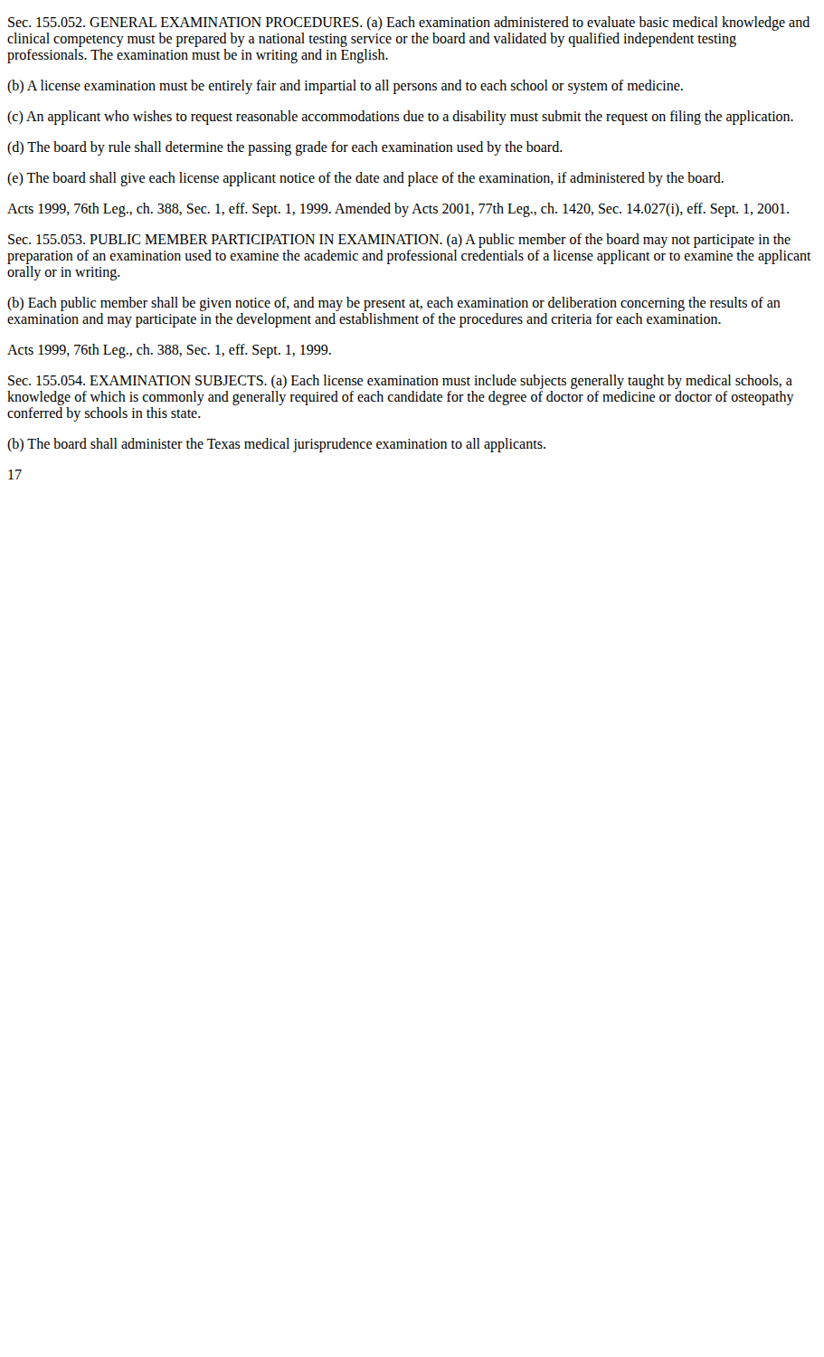Sec. 155.052. GENERAL EXAMINATION PROCEDURES. (a) Each examination administered to evaluate basic medical knowledge and clinical competency must be prepared by a national testing service or the board and validated by qualified independent testing professionals. The examination must be in writing and in English.
(b) A license examination must be entirely fair and impartial to all persons and to each school or system of medicine.
(c) An applicant who wishes to request reasonable accommodations due to a disability must submit the request on filing the application.
(d) The board by rule shall determine the passing grade for each examination used by the board.
(e) The board shall give each license applicant notice of the date and place of the examination, if administered by the board.
Acts 1999, 76th Leg., ch. 388, Sec. 1, eff. Sept. 1, 1999. Amended by Acts 2001, 77th Leg., ch. 1420, Sec. 14.027(i), eff. Sept. 1, 2001.
Sec. 155.053. PUBLIC MEMBER PARTICIPATION IN EXAMINATION. (a) A public member of the board may not participate in the preparation of an examination used to examine the academic and professional credentials of a license applicant or to examine the applicant orally or in writing.
(b) Each public member shall be given notice of, and may be present at, each examination or deliberation concerning the results of an examination and may participate in the development and establishment of the procedures and criteria for each examination.
Acts 1999, 76th Leg., ch. 388, Sec. 1, eff. Sept. 1, 1999.
Sec. 155.054. EXAMINATION SUBJECTS. (a) Each license examination must include subjects generally taught by medical schools, a knowledge of which is commonly and generally required of each candidate for the degree of doctor of medicine or doctor of osteopathy conferred by schools in this state.
(b) The board shall administer the Texas medical jurisprudence examination to all applicants.
17